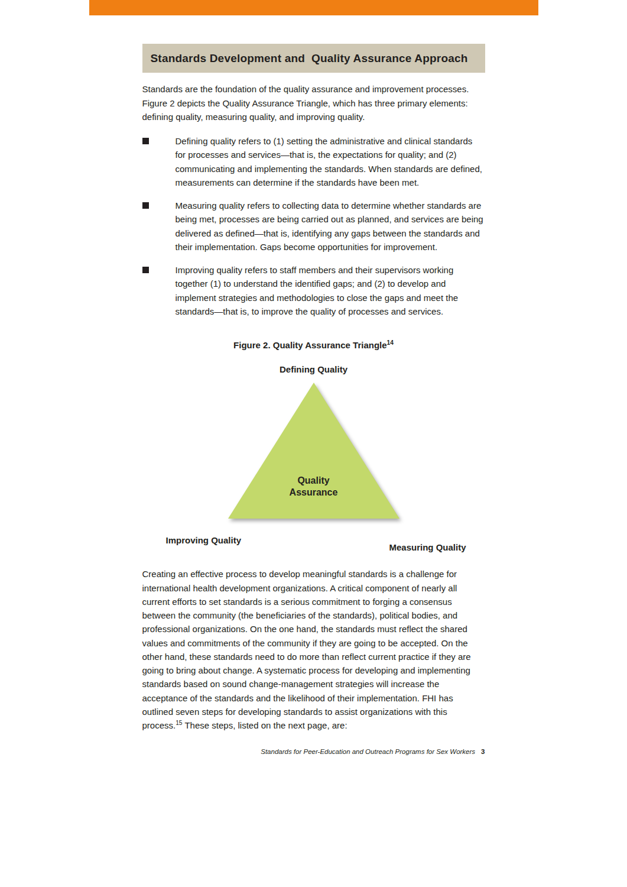Standards Development and Quality Assurance Approach
Standards are the foundation of the quality assurance and improvement processes. Figure 2 depicts the Quality Assurance Triangle, which has three primary elements: defining quality, measuring quality, and improving quality.
Defining quality refers to (1) setting the administrative and clinical standards for processes and services—that is, the expectations for quality; and (2) communicating and implementing the standards. When standards are defined, measurements can determine if the standards have been met.
Measuring quality refers to collecting data to determine whether standards are being met, processes are being carried out as planned, and services are being delivered as defined—that is, identifying any gaps between the standards and their implementation. Gaps become opportunities for improvement.
Improving quality refers to staff members and their supervisors working together (1) to understand the identified gaps; and (2) to develop and implement strategies and methodologies to close the gaps and meet the standards—that is, to improve the quality of processes and services.
Figure 2. Quality Assurance Triangle14
Defining Quality
Quality
Assurance
Improving Quality
Measuring Quality
Creating an effective process to develop meaningful standards is a challenge for international health development organizations. A critical component of nearly all current efforts to set standards is a serious commitment to forging a consensus between the community (the beneficiaries of the standards), political bodies, and professional organizations. On the one hand, the standards must reflect the shared values and commitments of the community if they are going to be accepted. On the other hand, these standards need to do more than reflect current practice if they are going to bring about change. A systematic process for developing and implementing standards based on sound change-management strategies will increase the acceptance of the standards and the likelihood of their implementation. FHI has outlined seven steps for developing standards to assist organizations with this process.15 These steps, listed on the next page, are:
Standards for Peer-Education and Outreach Programs for Sex Workers3